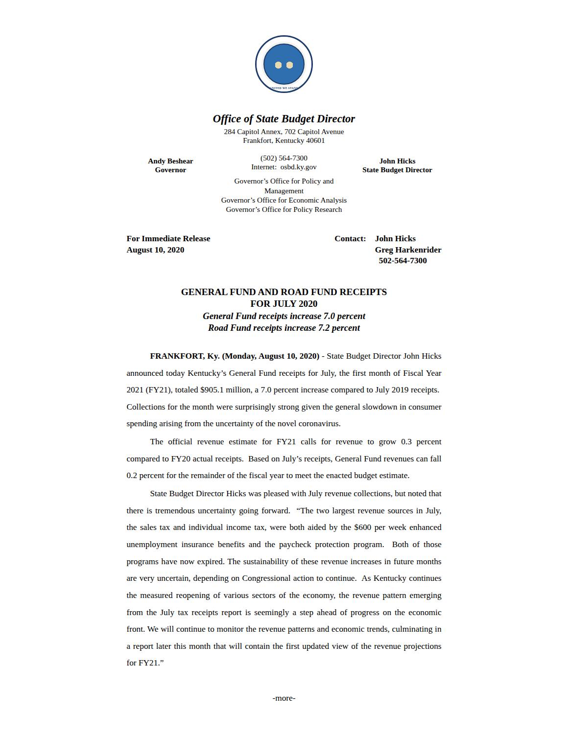Commonwealth of Kentucky
United We Stand
Office of State Budget Director
284 Capitol Annex, 702 Capitol Avenue
Frankfort, Kentucky 40601
Andy Beshear
Governor
(502) 564-7300
Internet: osbd.ky.gov
Governor’s Office for Policy and Management
Governor’s Office for Economic Analysis
Governor’s Office for Policy Research
John Hicks
State Budget Director
For Immediate Release
August 10, 2020
Contact: John Hicks
Greg Harkenrider
502-564-7300
General Fund and Road Fund Receipts
for July 2020
General Fund receipts increase 7.0 percent
Road Fund receipts increase 7.2 percent
FRANKFORT, Ky. (Monday, August 10, 2020) - State Budget Director John Hicks announced today Kentucky’s General Fund receipts for July, the first month of Fiscal Year 2021 (FY21), totaled $905.1 million, a 7.0 percent increase compared to July 2019 receipts. Collections for the month were surprisingly strong given the general slowdown in consumer spending arising from the uncertainty of the novel coronavirus.
The official revenue estimate for FY21 calls for revenue to grow 0.3 percent compared to FY20 actual receipts. Based on July’s receipts, General Fund revenues can fall 0.2 percent for the remainder of the fiscal year to meet the enacted budget estimate.
State Budget Director Hicks was pleased with July revenue collections, but noted that there is tremendous uncertainty going forward. “The two largest revenue sources in July, the sales tax and individual income tax, were both aided by the $600 per week enhanced unemployment insurance benefits and the paycheck protection program. Both of those programs have now expired. The sustainability of these revenue increases in future months are very uncertain, depending on Congressional action to continue. As Kentucky continues the measured reopening of various sectors of the economy, the revenue pattern emerging from the July tax receipts report is seemingly a step ahead of progress on the economic front. We will continue to monitor the revenue patterns and economic trends, culminating in a report later this month that will contain the first updated view of the revenue projections for FY21.”
-more-